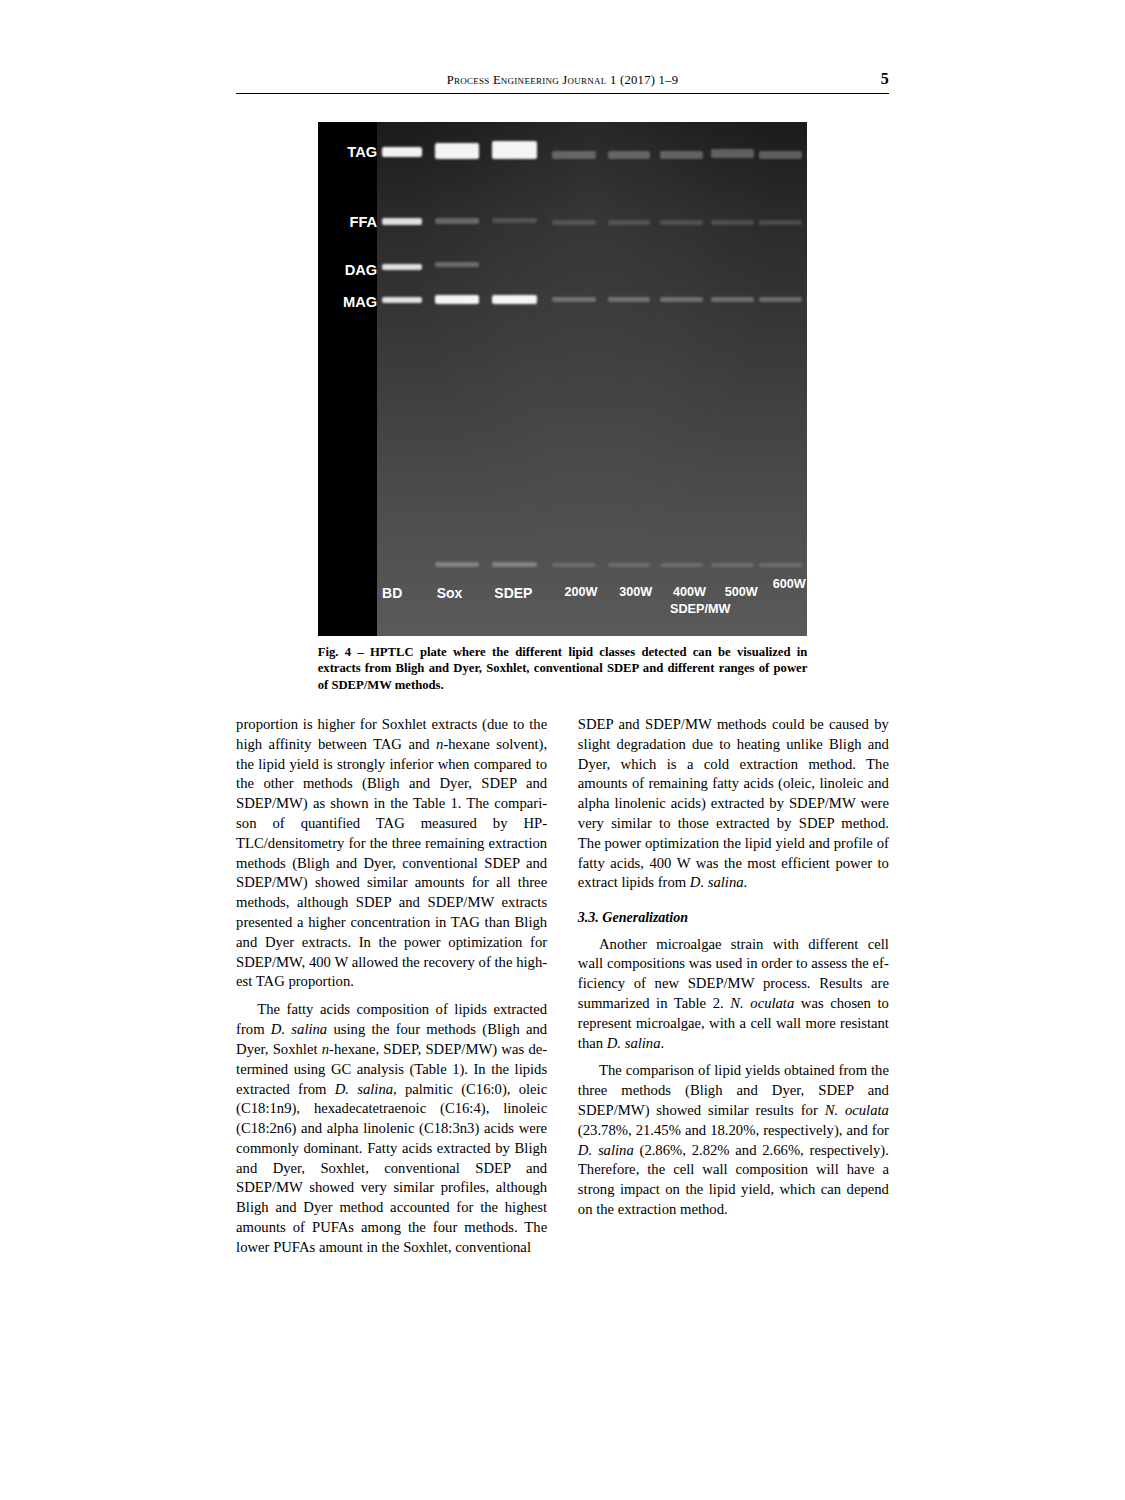Process Engineering Journal 1 (2017) 1–9
5
TAG FFA DAG MAG
BD Sox SDEP 200W 300W 400W 500W 600W 700W SDEP/MW
Fig. 4 – HPTLC plate where the different lipid classes detected can be visualized in extracts from Bligh and Dyer, Soxhlet, conventional SDEP and different ranges of power of SDEP/MW methods.
proportion is higher for Soxhlet extracts (due to the high affinity between TAG and n-hexane solvent), the lipid yield is strongly inferior when compared to the other methods (Bligh and Dyer, SDEP and SDEP/MW) as shown in the Table 1. The comparison of quantified TAG measured by HP-TLC/densitometry for the three remaining extraction methods (Bligh and Dyer, conventional SDEP and SDEP/MW) showed similar amounts for all three methods, although SDEP and SDEP/MW extracts presented a higher concentration in TAG than Bligh and Dyer extracts. In the power optimization for SDEP/MW, 400 W allowed the recovery of the highest TAG proportion.
The fatty acids composition of lipids extracted from D. salina using the four methods (Bligh and Dyer, Soxhlet n-hexane, SDEP, SDEP/MW) was determined using GC analysis (Table 1). In the lipids extracted from D. salina, palmitic (C16:0), oleic (C18:1n9), hexadecatetraenoic (C16:4), linoleic (C18:2n6) and alpha linolenic (C18:3n3) acids were commonly dominant. Fatty acids extracted by Bligh and Dyer, Soxhlet, conventional SDEP and SDEP/MW showed very similar profiles, although Bligh and Dyer method accounted for the highest amounts of PUFAs among the four methods. The lower PUFAs amount in the Soxhlet, conventional
SDEP and SDEP/MW methods could be caused by slight degradation due to heating unlike Bligh and Dyer, which is a cold extraction method. The amounts of remaining fatty acids (oleic, linoleic and alpha linolenic acids) extracted by SDEP/MW were very similar to those extracted by SDEP method. The power optimization the lipid yield and profile of fatty acids, 400 W was the most efficient power to extract lipids from D. salina.
3.3. Generalization
Another microalgae strain with different cell wall compositions was used in order to assess the efficiency of new SDEP/MW process. Results are summarized in Table 2. N. oculata was chosen to represent microalgae, with a cell wall more resistant than D. salina.
The comparison of lipid yields obtained from the three methods (Bligh and Dyer, SDEP and SDEP/MW) showed similar results for N. oculata (23.78%, 21.45% and 18.20%, respectively), and for D. salina (2.86%, 2.82% and 2.66%, respectively). Therefore, the cell wall composition will have a strong impact on the lipid yield, which can depend on the extraction method.